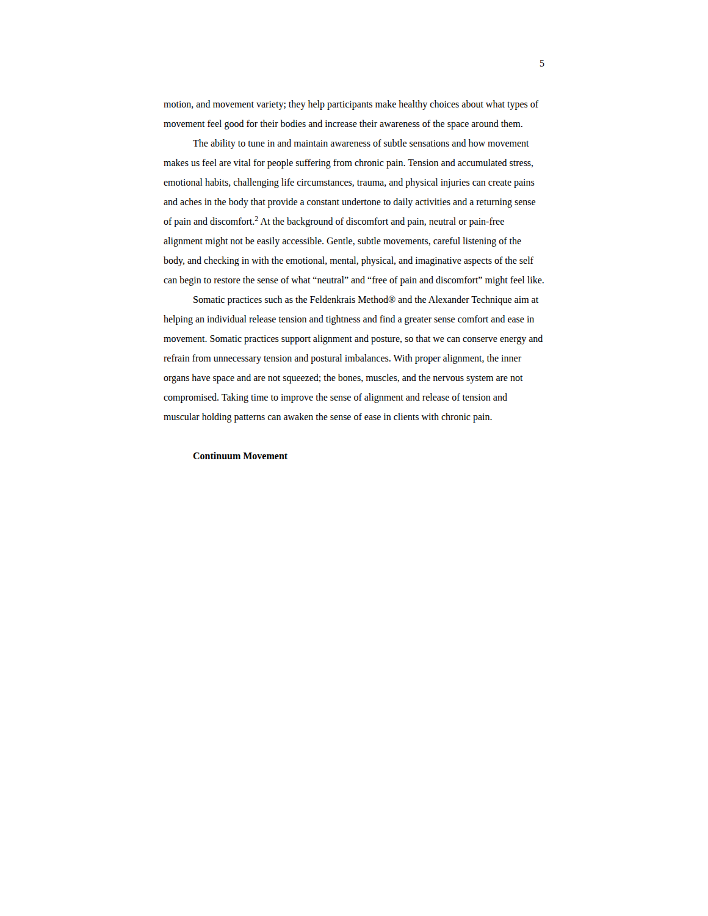5
motion, and movement variety; they help participants make healthy choices about what types of movement feel good for their bodies and increase their awareness of the space around them.
The ability to tune in and maintain awareness of subtle sensations and how movement makes us feel are vital for people suffering from chronic pain. Tension and accumulated stress, emotional habits, challenging life circumstances, trauma, and physical injuries can create pains and aches in the body that provide a constant undertone to daily activities and a returning sense of pain and discomfort.2 At the background of discomfort and pain, neutral or pain-free alignment might not be easily accessible. Gentle, subtle movements, careful listening of the body, and checking in with the emotional, mental, physical, and imaginative aspects of the self can begin to restore the sense of what “neutral” and “free of pain and discomfort” might feel like.
Somatic practices such as the Feldenkrais Method® and the Alexander Technique aim at helping an individual release tension and tightness and find a greater sense comfort and ease in movement. Somatic practices support alignment and posture, so that we can conserve energy and refrain from unnecessary tension and postural imbalances. With proper alignment, the inner organs have space and are not squeezed; the bones, muscles, and the nervous system are not compromised. Taking time to improve the sense of alignment and release of tension and muscular holding patterns can awaken the sense of ease in clients with chronic pain.
Continuum Movement